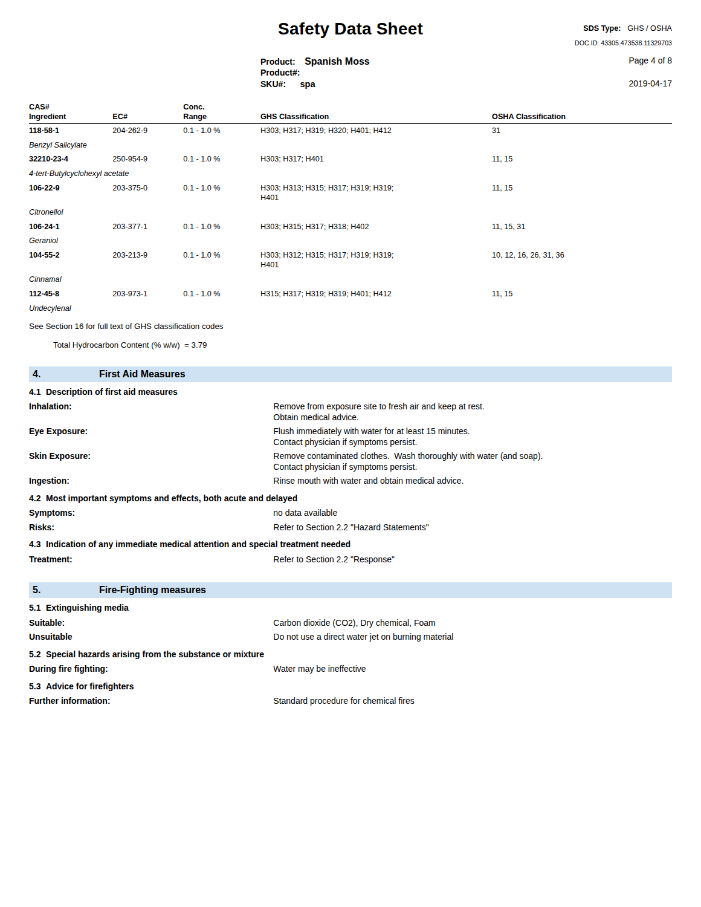SDS Type: GHS / OSHA
Safety Data Sheet
DOC ID: 43305.473538.11329703
| | Product: Spanish Moss | Page 4 of 8 |
| | Product#: | |
| | SKU#: spa | 2019-04-17 |
| CAS# Ingredient | EC# | Conc. Range | GHS Classification | OSHA Classification |
| --- | --- | --- | --- | --- |
| 118-58-1 | 204-262-9 | 0.1 - 1.0 % | H303; H317; H319; H320; H401; H412 | 31 |
| Benzyl Salicylate |
| 32210-23-4 | 250-954-9 | 0.1 - 1.0 % | H303; H317; H401 | 11, 15 |
| 4-tert-Butylcyclohexyl acetate |
| 106-22-9 | 203-375-0 | 0.1 - 1.0 % | H303; H313; H315; H317; H319; H319; H401 | 11, 15 |
| Citronellol |
| 106-24-1 | 203-377-1 | 0.1 - 1.0 % | H303; H315; H317; H318; H402 | 11, 15, 31 |
| Geraniol |
| 104-55-2 | 203-213-9 | 0.1 - 1.0 % | H303; H312; H315; H317; H319; H319; H401 | 10, 12, 16, 26, 31, 36 |
| Cinnamal |
| 112-45-8 | 203-973-1 | 0.1 - 1.0 % | H315; H317; H319; H319; H401; H412 | 11, 15 |
| Undecylenal |
See Section 16 for full text of GHS classification codes
Total Hydrocarbon Content (% w/w) = 3.79
4. First Aid Measures
4.1 Description of first aid measures
| Inhalation: | Remove from exposure site to fresh air and keep at rest. Obtain medical advice. |
| Eye Exposure: | Flush immediately with water for at least 15 minutes. Contact physician if symptoms persist. |
| Skin Exposure: | Remove contaminated clothes. Wash thoroughly with water (and soap). Contact physician if symptoms persist. |
| Ingestion: | Rinse mouth with water and obtain medical advice. |
4.2 Most important symptoms and effects, both acute and delayed
| Symptoms: | no data available |
| Risks: | Refer to Section 2.2 "Hazard Statements" |
4.3 Indication of any immediate medical attention and special treatment needed
| Treatment: | Refer to Section 2.2 "Response" |
5. Fire-Fighting measures
5.1 Extinguishing media
| Suitable: | Carbon dioxide (CO2), Dry chemical, Foam |
| Unsuitable | Do not use a direct water jet on burning material |
5.2 Special hazards arising from the substance or mixture
| During fire fighting: | Water may be ineffective |
5.3 Advice for firefighters
| Further information: | Standard procedure for chemical fires |